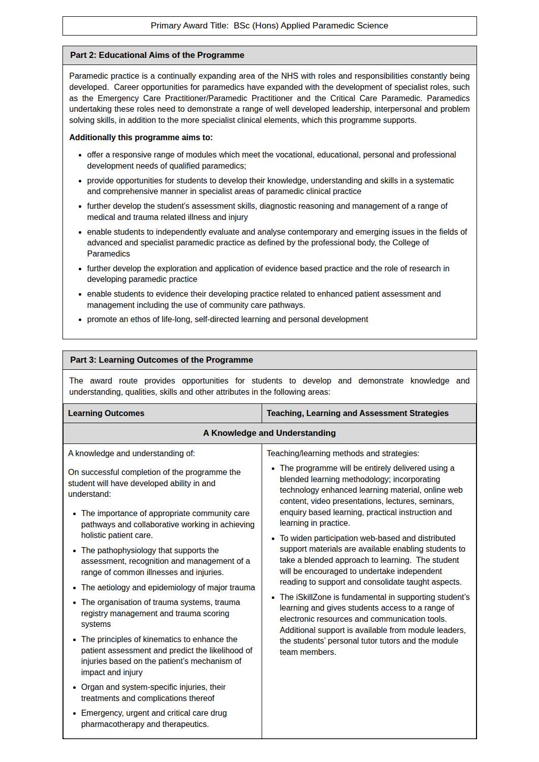Primary Award Title: BSc (Hons) Applied Paramedic Science
Part 2: Educational Aims of the Programme
Paramedic practice is a continually expanding area of the NHS with roles and responsibilities constantly being developed. Career opportunities for paramedics have expanded with the development of specialist roles, such as the Emergency Care Practitioner/Paramedic Practitioner and the Critical Care Paramedic. Paramedics undertaking these roles need to demonstrate a range of well developed leadership, interpersonal and problem solving skills, in addition to the more specialist clinical elements, which this programme supports.
Additionally this programme aims to:
offer a responsive range of modules which meet the vocational, educational, personal and professional development needs of qualified paramedics;
provide opportunities for students to develop their knowledge, understanding and skills in a systematic and comprehensive manner in specialist areas of paramedic clinical practice
further develop the student’s assessment skills, diagnostic reasoning and management of a range of medical and trauma related illness and injury
enable students to independently evaluate and analyse contemporary and emerging issues in the fields of advanced and specialist paramedic practice as defined by the professional body, the College of Paramedics
further develop the exploration and application of evidence based practice and the role of research in developing paramedic practice
enable students to evidence their developing practice related to enhanced patient assessment and management including the use of community care pathways.
promote an ethos of life-long, self-directed learning and personal development
Part 3: Learning Outcomes of the Programme
The award route provides opportunities for students to develop and demonstrate knowledge and understanding, qualities, skills and other attributes in the following areas:
| Learning Outcomes | Teaching, Learning and Assessment Strategies |
| --- | --- |
| A Knowledge and Understanding |
| A knowledge and understanding of: On successful completion of the programme the student will have developed ability in and understand: The importance of appropriate community care pathways and collaborative working in achieving holistic patient care. The pathophysiology that supports the assessment, recognition and management of a range of common illnesses and injuries. The aetiology and epidemiology of major trauma The organisation of trauma systems, trauma registry management and trauma scoring systems The principles of kinematics to enhance the patient assessment and predict the likelihood of injuries based on the patient’s mechanism of impact and injury Organ and system-specific injuries, their treatments and complications thereof Emergency, urgent and critical care drug pharmacotherapy and therapeutics. | Teaching/learning methods and strategies: The programme will be entirely delivered using a blended learning methodology; incorporating technology enhanced learning material, online web content, video presentations, lectures, seminars, enquiry based learning, practical instruction and learning in practice. To widen participation web-based and distributed support materials are available enabling students to take a blended approach to learning. The student will be encouraged to undertake independent reading to support and consolidate taught aspects. The iSkillZone is fundamental in supporting student’s learning and gives students access to a range of electronic resources and communication tools. Additional support is available from module leaders, the students’ personal tutor tutors and the module team members. |